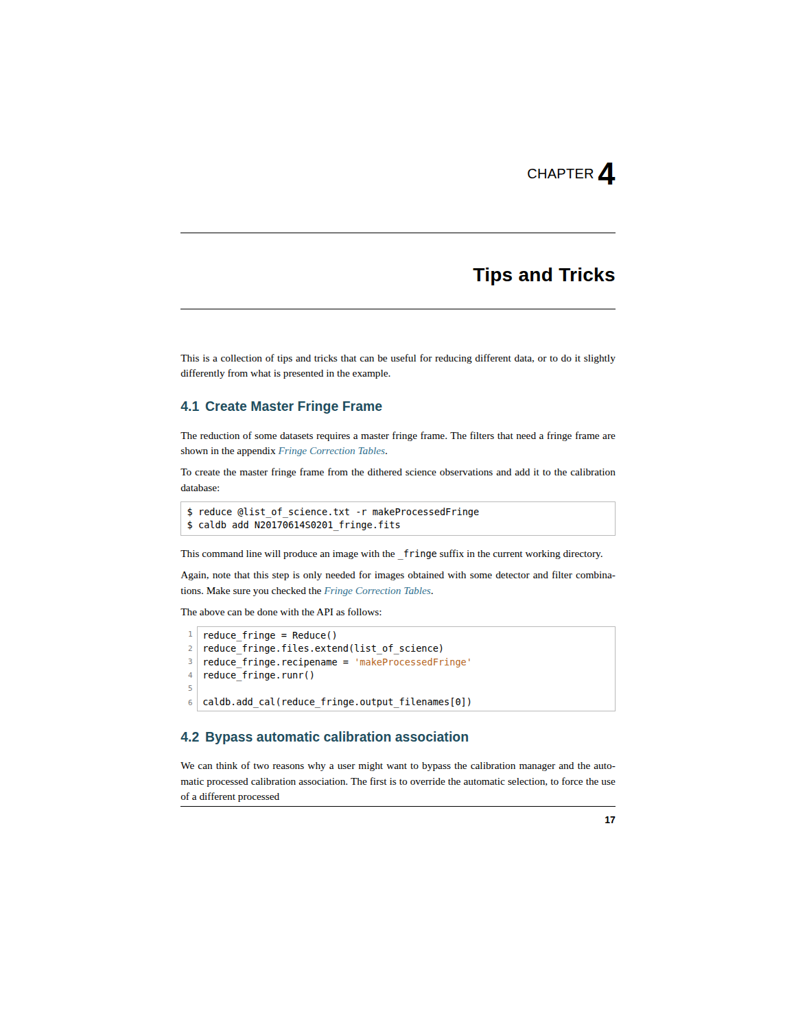CHAPTER 4
Tips and Tricks
This is a collection of tips and tricks that can be useful for reducing different data, or to do it slightly differently from what is presented in the example.
4.1 Create Master Fringe Frame
The reduction of some datasets requires a master fringe frame. The filters that need a fringe frame are shown in the appendix Fringe Correction Tables.
To create the master fringe frame from the dithered science observations and add it to the calibration database:
$ reduce @list_of_science.txt -r makeProcessedFringe
$ caldb add N20170614S0201_fringe.fits
This command line will produce an image with the _fringe suffix in the current working directory.
Again, note that this step is only needed for images obtained with some detector and filter combinations. Make sure you checked the Fringe Correction Tables.
The above can be done with the API as follows:
1
reduce_fringe = Reduce()
2
reduce_fringe.files.extend(list_of_science)
3
reduce_fringe.recipename = 'makeProcessedFringe'
4
reduce_fringe.runr()
5
6
caldb.add_cal(reduce_fringe.output_filenames[0])
4.2 Bypass automatic calibration association
We can think of two reasons why a user might want to bypass the calibration manager and the automatic processed calibration association. The first is to override the automatic selection, to force the use of a different processed
17